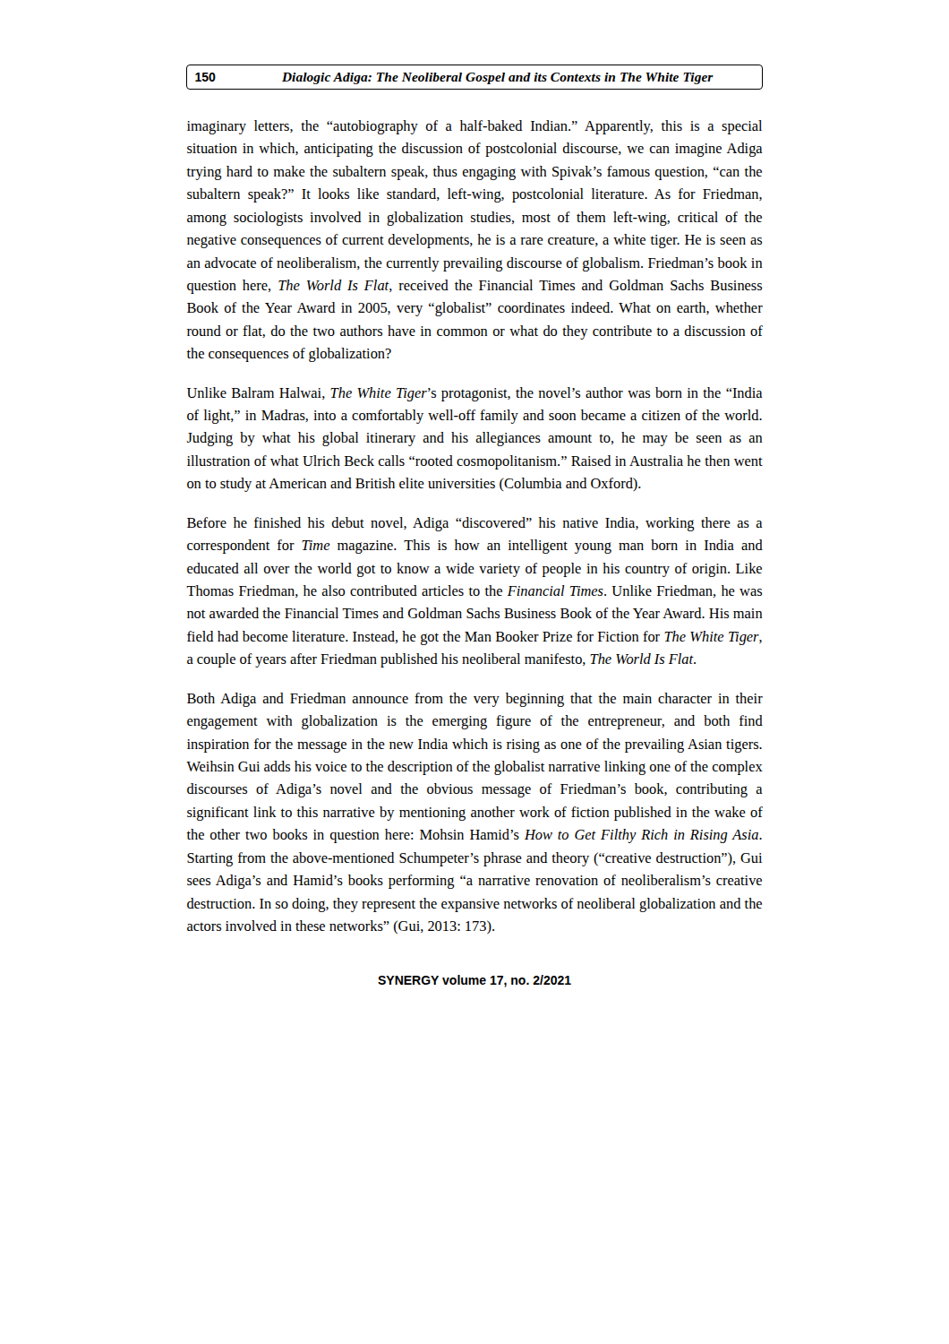150 Dialogic Adiga: The Neoliberal Gospel and its Contexts in The White Tiger
imaginary letters, the “autobiography of a half-baked Indian.” Apparently, this is a special situation in which, anticipating the discussion of postcolonial discourse, we can imagine Adiga trying hard to make the subaltern speak, thus engaging with Spivak’s famous question, “can the subaltern speak?” It looks like standard, left-wing, postcolonial literature. As for Friedman, among sociologists involved in globalization studies, most of them left-wing, critical of the negative consequences of current developments, he is a rare creature, a white tiger. He is seen as an advocate of neoliberalism, the currently prevailing discourse of globalism. Friedman’s book in question here, The World Is Flat, received the Financial Times and Goldman Sachs Business Book of the Year Award in 2005, very “globalist” coordinates indeed. What on earth, whether round or flat, do the two authors have in common or what do they contribute to a discussion of the consequences of globalization?
Unlike Balram Halwai, The White Tiger’s protagonist, the novel’s author was born in the “India of light,” in Madras, into a comfortably well-off family and soon became a citizen of the world. Judging by what his global itinerary and his allegiances amount to, he may be seen as an illustration of what Ulrich Beck calls “rooted cosmopolitanism.” Raised in Australia he then went on to study at American and British elite universities (Columbia and Oxford).
Before he finished his debut novel, Adiga “discovered” his native India, working there as a correspondent for Time magazine. This is how an intelligent young man born in India and educated all over the world got to know a wide variety of people in his country of origin. Like Thomas Friedman, he also contributed articles to the Financial Times. Unlike Friedman, he was not awarded the Financial Times and Goldman Sachs Business Book of the Year Award. His main field had become literature. Instead, he got the Man Booker Prize for Fiction for The White Tiger, a couple of years after Friedman published his neoliberal manifesto, The World Is Flat.
Both Adiga and Friedman announce from the very beginning that the main character in their engagement with globalization is the emerging figure of the entrepreneur, and both find inspiration for the message in the new India which is rising as one of the prevailing Asian tigers. Weihsin Gui adds his voice to the description of the globalist narrative linking one of the complex discourses of Adiga’s novel and the obvious message of Friedman’s book, contributing a significant link to this narrative by mentioning another work of fiction published in the wake of the other two books in question here: Mohsin Hamid’s How to Get Filthy Rich in Rising Asia. Starting from the above-mentioned Schumpeter’s phrase and theory (“creative destruction”), Gui sees Adiga’s and Hamid’s books performing “a narrative renovation of neoliberalism’s creative destruction. In so doing, they represent the expansive networks of neoliberal globalization and the actors involved in these networks” (Gui, 2013: 173).
SYNERGY volume 17, no. 2/2021